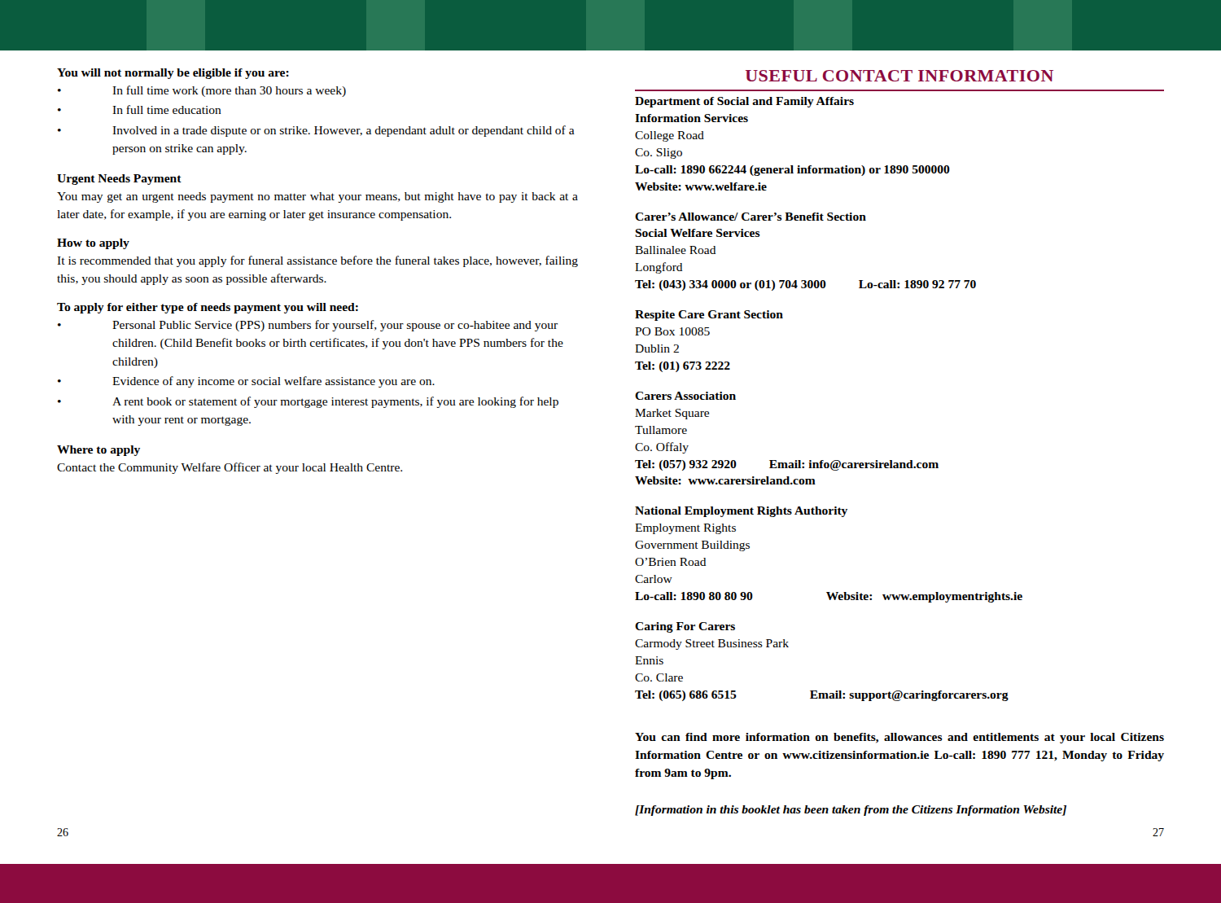You will not normally be eligible if you are:
•In full time work (more than 30 hours a week)
•In full time education
•Involved in a trade dispute or on strike. However, a dependant adult or dependant child of a person on strike can apply.
Urgent Needs Payment
You may get an urgent needs payment no matter what your means, but might have to pay it back at a later date, for example, if you are earning or later get insurance compensation.
How to apply
It is recommended that you apply for funeral assistance before the funeral takes place, however, failing this, you should apply as soon as possible afterwards.
To apply for either type of needs payment you will need:
•Personal Public Service (PPS) numbers for yourself, your spouse or co-habitee and your children. (Child Benefit books or birth certificates, if you don't have PPS numbers for the children)
•Evidence of any income or social welfare assistance you are on.
•A rent book or statement of your mortgage interest payments, if you are looking for help with your rent or mortgage.
Where to apply
Contact the Community Welfare Officer at your local Health Centre.
USEFUL CONTACT INFORMATION
Department of Social and Family Affairs
Information Services
College Road
Co. Sligo
Lo-call: 1890 662244 (general information) or 1890 500000
Website: www.welfare.ie
Carer’s Allowance/ Carer’s Benefit Section
Social Welfare Services
Ballinalee Road
Longford
Tel: (043) 334 0000 or (01) 704 3000 Lo-call: 1890 92 77 70
Respite Care Grant Section
PO Box 10085
Dublin 2
Tel: (01) 673 2222
Carers Association
Market Square
Tullamore
Co. Offaly
Tel: (057) 932 2920 Email: info@carersireland.com
Website: www.carersireland.com
National Employment Rights Authority
Employment Rights
Government Buildings
O’Brien Road
Carlow
Lo-call: 1890 80 80 90 Website: www.employmentrights.ie
Caring For Carers
Carmody Street Business Park
Ennis
Co. Clare
Tel: (065) 686 6515 Email: support@caringforcarers.org
You can find more information on benefits, allowances and entitlements at your local Citizens Information Centre or on www.citizensinformation.ie Lo-call: 1890 777 121, Monday to Friday from 9am to 9pm.
[Information in this booklet has been taken from the Citizens Information Website]
26
27